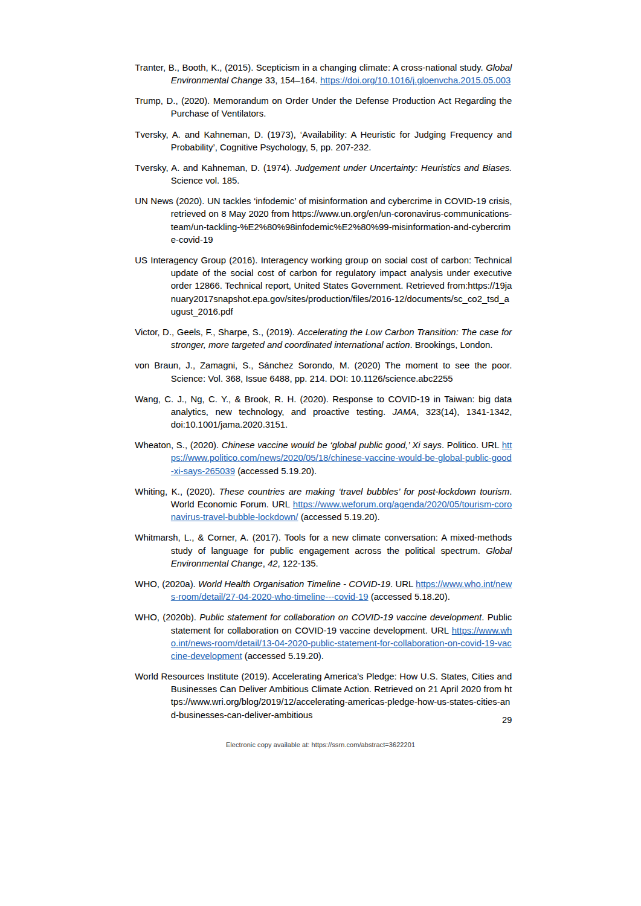Tranter, B., Booth, K., (2015). Scepticism in a changing climate: A cross-national study. Global Environmental Change 33, 154–164. https://doi.org/10.1016/j.gloenvcha.2015.05.003
Trump, D., (2020). Memorandum on Order Under the Defense Production Act Regarding the Purchase of Ventilators.
Tversky, A. and Kahneman, D. (1973), ‘Availability: A Heuristic for Judging Frequency and Probability’, Cognitive Psychology, 5, pp. 207-232.
Tversky, A. and Kahneman, D. (1974). Judgement under Uncertainty: Heuristics and Biases. Science vol. 185.
UN News (2020). UN tackles ‘infodemic’ of misinformation and cybercrime in COVID-19 crisis, retrieved on 8 May 2020 from https://www.un.org/en/un-coronavirus-communications-team/un-tackling-%E2%80%98infodemic%E2%80%99-misinformation-and-cybercrime-covid-19
US Interagency Group (2016). Interagency working group on social cost of carbon: Technical update of the social cost of carbon for regulatory impact analysis under executive order 12866. Technical report, United States Government. Retrieved from:https://19january2017snapshot.epa.gov/sites/production/files/2016-12/documents/sc_co2_tsd_august_2016.pdf
Victor, D., Geels, F., Sharpe, S., (2019). Accelerating the Low Carbon Transition: The case for stronger, more targeted and coordinated international action. Brookings, London.
von Braun, J., Zamagni, S., Sánchez Sorondo, M. (2020) The moment to see the poor. Science: Vol. 368, Issue 6488, pp. 214. DOI: 10.1126/science.abc2255
Wang, C. J., Ng, C. Y., & Brook, R. H. (2020). Response to COVID-19 in Taiwan: big data analytics, new technology, and proactive testing. JAMA, 323(14), 1341-1342, doi:10.1001/jama.2020.3151.
Wheaton, S., (2020). Chinese vaccine would be ‘global public good,’ Xi says. Politico. URL https://www.politico.com/news/2020/05/18/chinese-vaccine-would-be-global-public-good-xi-says-265039 (accessed 5.19.20).
Whiting, K., (2020). These countries are making ‘travel bubbles’ for post-lockdown tourism. World Economic Forum. URL https://www.weforum.org/agenda/2020/05/tourism-coronavirus-travel-bubble-lockdown/ (accessed 5.19.20).
Whitmarsh, L., & Corner, A. (2017). Tools for a new climate conversation: A mixed-methods study of language for public engagement across the political spectrum. Global Environmental Change, 42, 122-135.
WHO, (2020a). World Health Organisation Timeline - COVID-19. URL https://www.who.int/news-room/detail/27-04-2020-who-timeline---covid-19 (accessed 5.18.20).
WHO, (2020b). Public statement for collaboration on COVID-19 vaccine development. Public statement for collaboration on COVID-19 vaccine development. URL https://www.who.int/news-room/detail/13-04-2020-public-statement-for-collaboration-on-covid-19-vaccine-development (accessed 5.19.20).
World Resources Institute (2019). Accelerating America’s Pledge: How U.S. States, Cities and Businesses Can Deliver Ambitious Climate Action. Retrieved on 21 April 2020 from https://www.wri.org/blog/2019/12/accelerating-americas-pledge-how-us-states-cities-and-businesses-can-deliver-ambitious
29
Electronic copy available at: https://ssrn.com/abstract=3622201